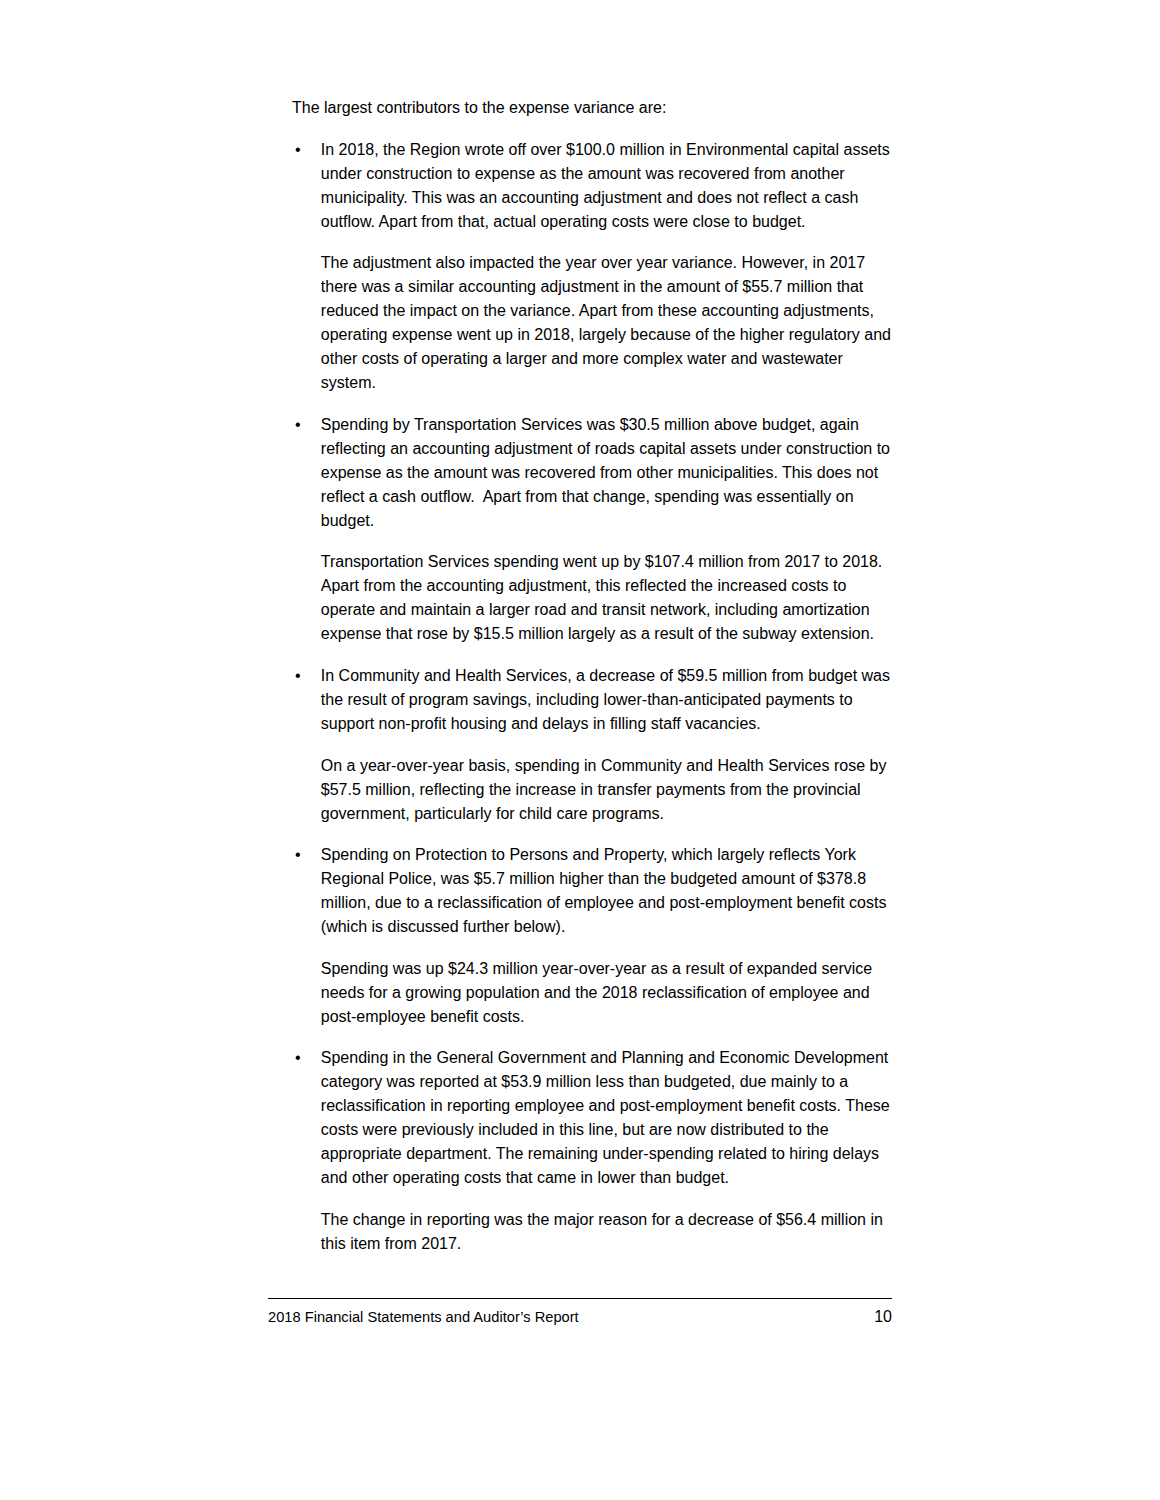The largest contributors to the expense variance are:
In 2018, the Region wrote off over $100.0 million in Environmental capital assets under construction to expense as the amount was recovered from another municipality. This was an accounting adjustment and does not reflect a cash outflow. Apart from that, actual operating costs were close to budget.
The adjustment also impacted the year over year variance. However, in 2017 there was a similar accounting adjustment in the amount of $55.7 million that reduced the impact on the variance. Apart from these accounting adjustments, operating expense went up in 2018, largely because of the higher regulatory and other costs of operating a larger and more complex water and wastewater system.
Spending by Transportation Services was $30.5 million above budget, again reflecting an accounting adjustment of roads capital assets under construction to expense as the amount was recovered from other municipalities. This does not reflect a cash outflow. Apart from that change, spending was essentially on budget.
Transportation Services spending went up by $107.4 million from 2017 to 2018. Apart from the accounting adjustment, this reflected the increased costs to operate and maintain a larger road and transit network, including amortization expense that rose by $15.5 million largely as a result of the subway extension.
In Community and Health Services, a decrease of $59.5 million from budget was the result of program savings, including lower-than-anticipated payments to support non-profit housing and delays in filling staff vacancies.
On a year-over-year basis, spending in Community and Health Services rose by $57.5 million, reflecting the increase in transfer payments from the provincial government, particularly for child care programs.
Spending on Protection to Persons and Property, which largely reflects York Regional Police, was $5.7 million higher than the budgeted amount of $378.8 million, due to a reclassification of employee and post-employment benefit costs (which is discussed further below).
Spending was up $24.3 million year-over-year as a result of expanded service needs for a growing population and the 2018 reclassification of employee and post-employee benefit costs.
Spending in the General Government and Planning and Economic Development category was reported at $53.9 million less than budgeted, due mainly to a reclassification in reporting employee and post-employment benefit costs. These costs were previously included in this line, but are now distributed to the appropriate department. The remaining under-spending related to hiring delays and other operating costs that came in lower than budget.
The change in reporting was the major reason for a decrease of $56.4 million in this item from 2017.
2018 Financial Statements and Auditor’s Report 10